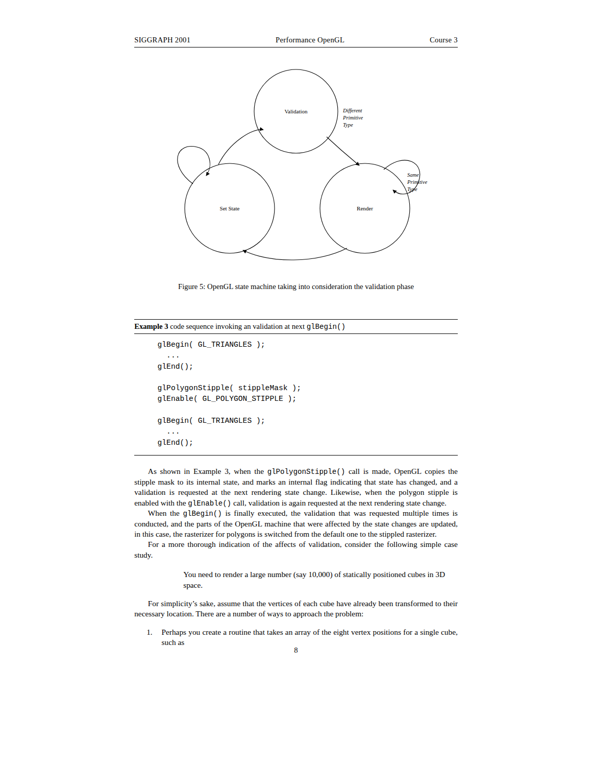SIGGRAPH 2001
Performance OpenGL
Course 3
Validation Set State Render Different Primitive Type Same Primitive Type
Figure 5: OpenGL state machine taking into consideration the validation phase
Example 3 code sequence invoking an validation at next glBegin()
glBegin( GL_TRIANGLES );
  ...
glEnd();

glPolygonStipple( stippleMask );
glEnable( GL_POLYGON_STIPPLE );

glBegin( GL_TRIANGLES );
  ...
glEnd();
As shown in Example 3, when the glPolygonStipple() call is made, OpenGL copies the stipple mask to its internal state, and marks an internal flag indicating that state has changed, and a validation is requested at the next rendering state change. Likewise, when the polygon stipple is enabled with the glEnable() call, validation is again requested at the next rendering state change.
When the glBegin() is finally executed, the validation that was requested multiple times is conducted, and the parts of the OpenGL machine that were affected by the state changes are updated, in this case, the rasterizer for polygons is switched from the default one to the stippled rasterizer.
For a more thorough indication of the affects of validation, consider the following simple case study.
You need to render a large number (say 10,000) of statically positioned cubes in 3D space.
For simplicity’s sake, assume that the vertices of each cube have already been transformed to their necessary location. There are a number of ways to approach the problem:
Perhaps you create a routine that takes an array of the eight vertex positions for a single cube, such as
8